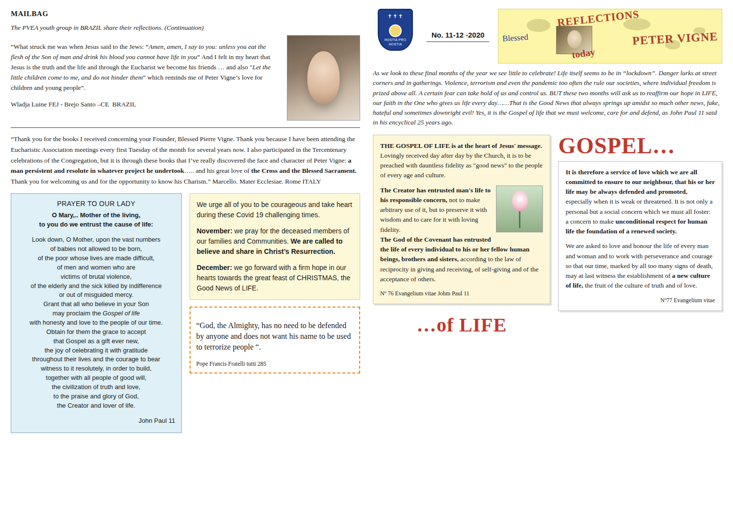MAILBAG
The PVEA youth group in BRAZIL share their reflections. (Continuation)
“What struck me was when Jesus said to the Jews: “Amen, amen, I say to you: unless you eat the flesh of the Son of man and drink his blood you cannot have life in you” And I felt in my heart that Jesus is the truth and the life and through the Eucharist we become his friends … and also "Let the little children come to me, and do not hinder them” which reminds me of Peter Vigne’s love for children and young people”.
Wladja Luine FEJ - Brejo Santo –CE BRAZIL
“Thank you for the books I received concerning your Founder, Blessed Pierre Vigne. Thank you because I have been attending the Eucharistic Association meetings every first Tuesday of the month for several years now. I also participated in the Tercentenary celebrations of the Congregation, but it is through these books that I’ve really discovered the face and character of Peter Vigne: a man persistent and resolute in whatever project he undertook….. and his great love of the Cross and the Blessed Sacrament. Thank you for welcoming us and for the opportunity to know his Charism.” Marcello. Mater Ecclesiae. Rome ITALY
PRAYER TO OUR LADY
O Mary,.. Mother of the living,
to you do we entrust the cause of life:
Look down, O Mother, upon the vast numbers
of babies not allowed to be born,
of the poor whose lives are made difficult,
of men and women who are
victims of brutal violence,
of the elderly and the sick killed by indifference
or out of misguided mercy.
Grant that all who believe in your Son
may proclaim the Gospel of life
with honesty and love to the people of our time.
Obtain for them the grace to accept
that Gospel as a gift ever new,
the joy of celebrating it with gratitude
throughout their lives and the courage to bear
witness to it resolutely, in order to build,
together with all people of good will,
the civilization of truth and love,
to the praise and glory of God,
the Creator and lover of life.
John Paul 11
We urge all of you to be courageous and take heart during these Covid 19 challenging times.
November: we pray for the deceased members of our families and Communities. We are called to believe and share in Christ’s Resurrection.
December: we go forward with a firm hope in our hearts towards the great feast of CHRISTMAS, the Good News of LIFE.
“God, the Almighty, has no need to be defended by anyone and does not want his name to be used to terrorize people “.
Pope Francis Fratelli tutti 285
✝✝✝
HOSTIA PRO HOSTIA
No. 11-12 -2020
REFLECTIONS
Blessed
PETER VIGNE
today
As we look to these final months of the year we see little to celebrate! Life itself seems to be in “lockdown”. Danger lurks at street corners and in gatherings. Violence, terrorism and even the pandemic too often the rule our societies, where individual freedom is prized above all. A certain fear can take hold of us and control us. BUT these two months will ask us to reaffirm our hope in LIFE, our faith in the One who gives us life every day……That is the Good News that always springs up amidst so much other news, fake, hateful and sometimes downright evil! Yes, it is the Gospel of life that we must welcome, care for and defend, as John Paul 11 said in his encyclical 25 years ago.
THE GOSPEL OF LIFE is at the heart of Jesus' message. Lovingly received day after day by the Church, it is to be preached with dauntless fidelity as "good news" to the people of every age and culture.
The Creator has entrusted man's life to his responsible concern, not to make arbitrary use of it, but to preserve it with wisdom and to care for it with loving fidelity.
The God of the Covenant has entrusted the life of every individual to his or her fellow human beings, brothers and sisters, according to the law of reciprocity in giving and receiving, of self-giving and of the acceptance of others.
Nº 76 Evangelium vitae Johm Paul 11
…of LIFE
GOSPEL…
It is therefore a service of love which we are all committed to ensure to our neighbour, that his or her life may be always defended and promoted, especially when it is weak or threatened. It is not only a personal but a social concern which we must all foster: a concern to make unconditional respect for human life the foundation of a renewed society.
We are asked to love and honour the life of every man and woman and to work with perseverance and courage so that our time, marked by all too many signs of death, may at last witness the establishment of a new culture of life, the fruit of the culture of truth and of love.
Nº77 Evangelium vitae